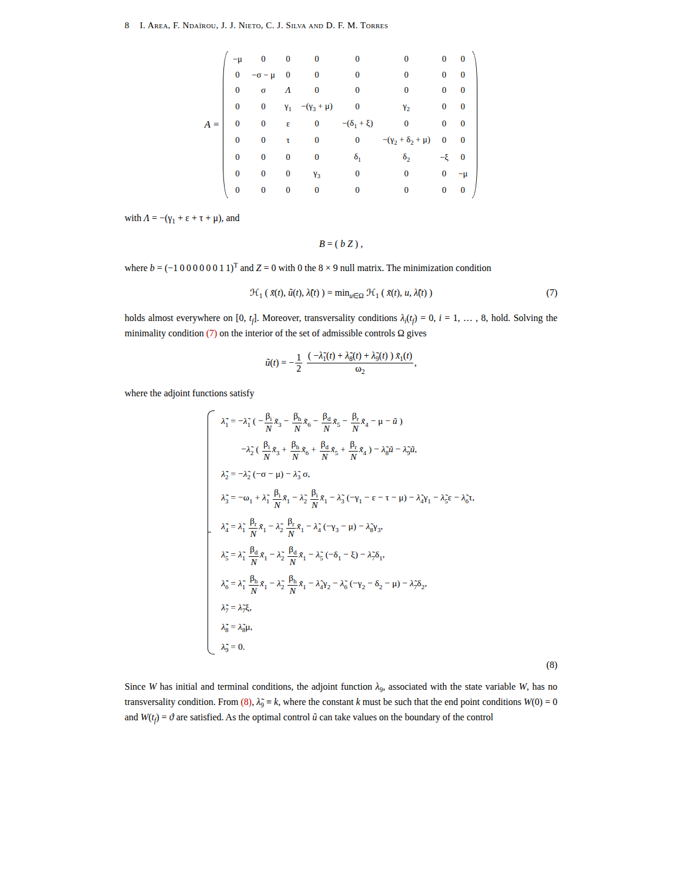8 I. Area, F. Ndaïrou, J. J. Nieto, C. J. Silva and D. F. M. Torres
A =
| −μ | 0 | 0 | 0 | 0 | 0 | 0 | 0 |
| 0 | −σ − μ | 0 | 0 | 0 | 0 | 0 | 0 |
| 0 | σ | Λ | 0 | 0 | 0 | 0 | 0 |
| 0 | 0 | γ 1 | −(γ 3 + μ) | 0 | γ 2 | 0 | 0 |
| 0 | 0 | ε | 0 | −(δ 1 + ξ) | 0 | 0 | 0 |
| 0 | 0 | τ | 0 | 0 | −(γ 2 + δ 2 + μ) | 0 | 0 |
| 0 | 0 | 0 | 0 | δ 1 | δ 2 | −ξ | 0 |
| 0 | 0 | 0 | γ 3 | 0 | 0 | 0 | −μ |
| 0 | 0 | 0 | 0 | 0 | 0 | 0 | 0 |
with Λ = −(γ1 + ε + τ + μ), and
B = ( b Z ) ,
where b = (−1 0 0 0 0 0 0 1 1)T and Z = 0 with 0 the 8 × 9 null matrix. The minimization condition
ℋ1 ( x̃(t), ũ(t), λ̃(t) ) = minu∈Ω ℋ1 ( x̃(t), u, λ̃(t) ) (7)
holds almost everywhere on [0, tf]. Moreover, transversality conditions λi(tf) = 0, i = 1, … , 8, hold. Solving the minimality condition (7) on the interior of the set of admissible controls Ω gives
ũ(t) = −12 ( −λ̃1(t) + λ̃8(t) + λ̃9(t) ) x̃1(t) ω2 ,
where the adjoint functions satisfy
λ̃̇1 = −λ̃1 ( −βi N x̃3 − βh N x̃6 − βd N x̃5 − βr N x̃4 − μ − ũ )
−λ̃2 ( βi N x̃3 + βh N x̃6 + βd N x̃5 + βr N x̃4 ) − λ̃8ũ − λ̃9ũ,
λ̃̇2 = −λ̃2 (−σ − μ) − λ̃3 σ,
λ̃̇3 = −ω1 + λ̃1 βi N x̃1 − λ̃2 βi N x̃1 − λ̃3 (−γ1 − ε − τ − μ) − λ̃4γ1 − λ̃5ε − λ̃6τ,
λ̃̇4 = λ̃1 βr N x̃1 − λ̃2 βr N x̃1 − λ̃4 (−γ3 − μ) − λ̃8γ3,
λ̃̇5 = λ̃1 βd N x̃1 − λ̃2 βd N x̃1 − λ̃5 (−δ1 − ξ) − λ̃7δ1,
λ̃̇6 = λ̃1 βh N x̃1 − λ̃2 βh N x̃1 − λ̃4γ2 − λ̃6 (−γ2 − δ2 − μ) − λ̃7δ2,
λ̃̇7 = λ̃7ξ,
λ̃̇8 = λ̃8μ,
λ̃̇9 = 0.
(8)
Since W has initial and terminal conditions, the adjoint function λ9, associated with the state variable W, has no transversality condition. From (8), λ̃9 ≡ k, where the constant k must be such that the end point conditions W(0) = 0 and W(tf) = ϑ are satisfied. As the optimal control ũ can take values on the boundary of the control